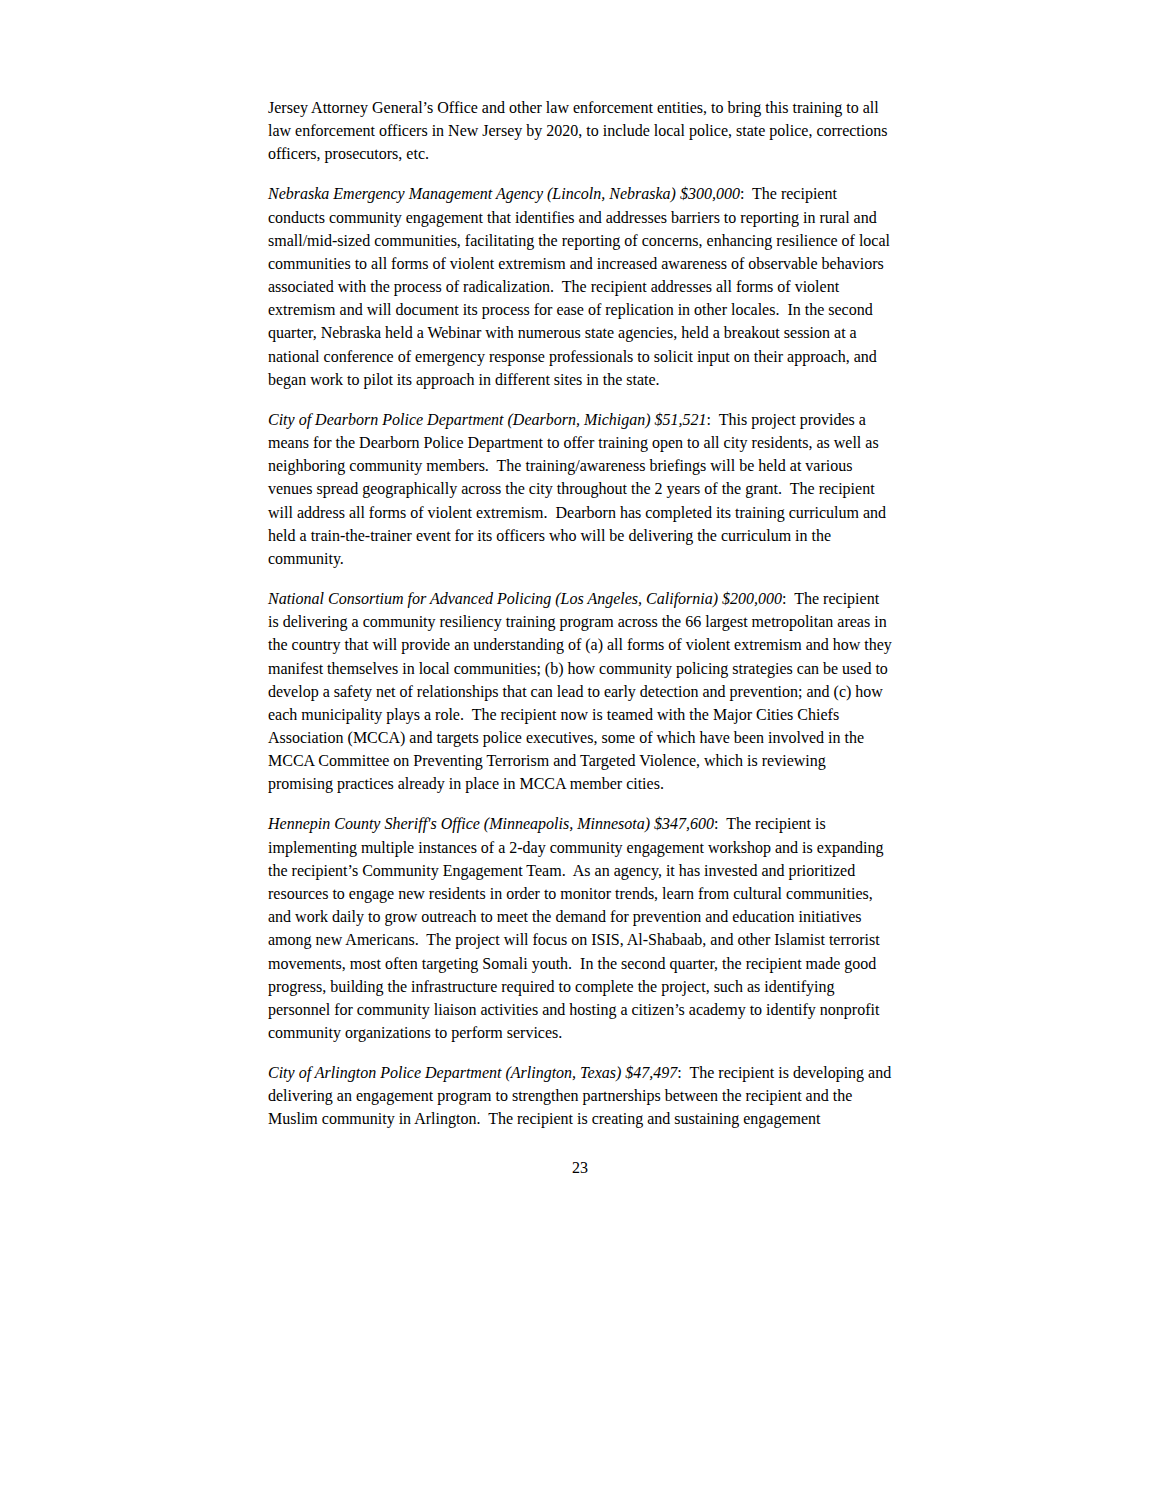Jersey Attorney General’s Office and other law enforcement entities, to bring this training to all law enforcement officers in New Jersey by 2020, to include local police, state police, corrections officers, prosecutors, etc.
Nebraska Emergency Management Agency (Lincoln, Nebraska) $300,000: The recipient conducts community engagement that identifies and addresses barriers to reporting in rural and small/mid-sized communities, facilitating the reporting of concerns, enhancing resilience of local communities to all forms of violent extremism and increased awareness of observable behaviors associated with the process of radicalization. The recipient addresses all forms of violent extremism and will document its process for ease of replication in other locales. In the second quarter, Nebraska held a Webinar with numerous state agencies, held a breakout session at a national conference of emergency response professionals to solicit input on their approach, and began work to pilot its approach in different sites in the state.
City of Dearborn Police Department (Dearborn, Michigan) $51,521: This project provides a means for the Dearborn Police Department to offer training open to all city residents, as well as neighboring community members. The training/awareness briefings will be held at various venues spread geographically across the city throughout the 2 years of the grant. The recipient will address all forms of violent extremism. Dearborn has completed its training curriculum and held a train-the-trainer event for its officers who will be delivering the curriculum in the community.
National Consortium for Advanced Policing (Los Angeles, California) $200,000: The recipient is delivering a community resiliency training program across the 66 largest metropolitan areas in the country that will provide an understanding of (a) all forms of violent extremism and how they manifest themselves in local communities; (b) how community policing strategies can be used to develop a safety net of relationships that can lead to early detection and prevention; and (c) how each municipality plays a role. The recipient now is teamed with the Major Cities Chiefs Association (MCCA) and targets police executives, some of which have been involved in the MCCA Committee on Preventing Terrorism and Targeted Violence, which is reviewing promising practices already in place in MCCA member cities.
Hennepin County Sheriff's Office (Minneapolis, Minnesota) $347,600: The recipient is implementing multiple instances of a 2-day community engagement workshop and is expanding the recipient’s Community Engagement Team. As an agency, it has invested and prioritized resources to engage new residents in order to monitor trends, learn from cultural communities, and work daily to grow outreach to meet the demand for prevention and education initiatives among new Americans. The project will focus on ISIS, Al-Shabaab, and other Islamist terrorist movements, most often targeting Somali youth. In the second quarter, the recipient made good progress, building the infrastructure required to complete the project, such as identifying personnel for community liaison activities and hosting a citizen’s academy to identify nonprofit community organizations to perform services.
City of Arlington Police Department (Arlington, Texas) $47,497: The recipient is developing and delivering an engagement program to strengthen partnerships between the recipient and the Muslim community in Arlington. The recipient is creating and sustaining engagement
23